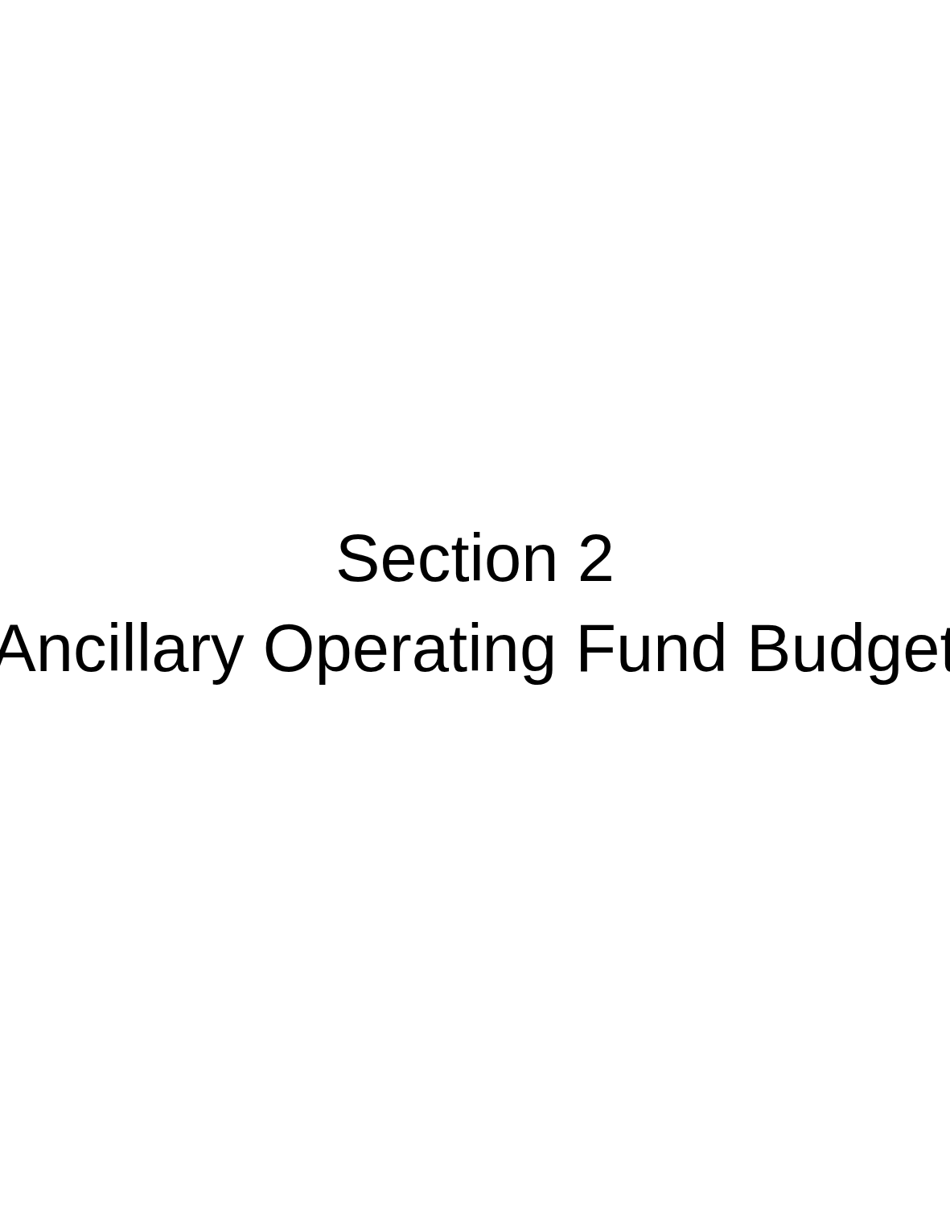Section 2
Ancillary Operating Fund Budget